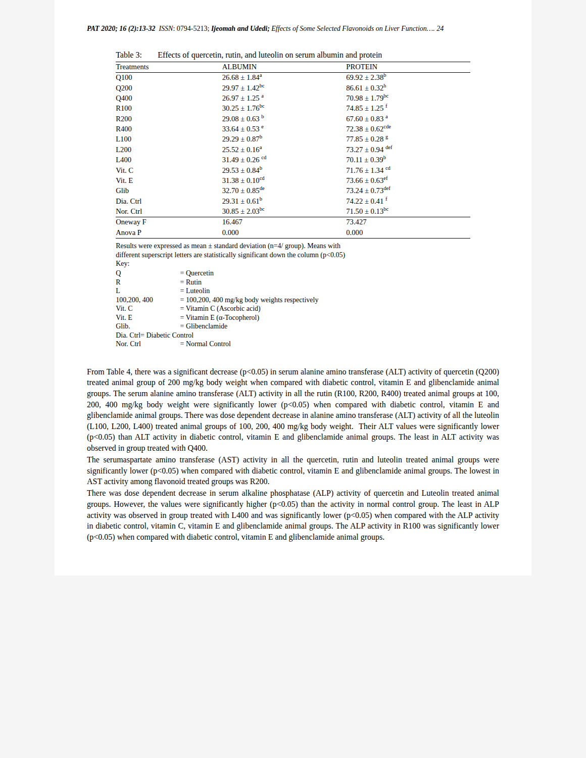PAT 2020; 16 (2):13-32 ISSN: 0794-5213; Ijeomah and Udedi; Effects of Some Selected Flavonoids on Liver Function…. 24
Table 3: Effects of quercetin, rutin, and luteolin on serum albumin and protein
| Treatments | ALBUMIN | PROTEIN |
| --- | --- | --- |
| Q100 | 26.68 ± 1.84 a | 69.92 ± 2.38 b |
| Q200 | 29.97 ± 1.42 bc | 86.61 ± 0.32 h |
| Q400 | 26.97 ± 1.25 a | 70.98 ± 1.79 bc |
| R100 | 30.25 ± 1.76 bc | 74.85 ± 1.25 f |
| R200 | 29.08 ± 0.63 b | 67.60 ± 0.83 a |
| R400 | 33.64 ± 0.53 e | 72.38 ± 0.62 cde |
| L100 | 29.29 ± 0.87 b | 77.85 ± 0.28 g |
| L200 | 25.52 ± 0.16 a | 73.27 ± 0.94 def |
| L400 | 31.49 ± 0.26 cd | 70.11 ± 0.39 b |
| Vit. C | 29.53 ± 0.84 b | 71.76 ± 1.34 cd |
| Vit. E | 31.38 ± 0.10 cd | 73.66 ± 0.63 ef |
| Glib | 32.70 ± 0.85 de | 73.24 ± 0.73 def |
| Dia. Ctrl | 29.31 ± 0.61 b | 74.22 ± 0.41 f |
| Nor. Ctrl | 30.85 ± 2.03 bc | 71.50 ± 0.13 bc |
| Oneway F | 16.467 | 73.427 |
| Anova P | 0.000 | 0.000 |
Results were expressed as mean ± standard deviation (n=4/ group). Means with
different superscript letters are statistically significant down the column (p<0.05)
Key:
| Q | = Quercetin |
| R | = Rutin |
| L | = Luteolin |
| 100,200, 400 | = 100,200, 400 mg/kg body weights respectively |
| Vit. C | = Vitamin C (Ascorbic acid) |
| Vit. E | = Vitamin E (α-Tocopherol) |
| Glib. | = Glibenclamide |
| Dia. Ctrl= Diabetic Control |
| Nor. Ctrl | = Normal Control |
From Table 4, there was a significant decrease (p<0.05) in serum alanine amino transferase (ALT) activity of quercetin (Q200) treated animal group of 200 mg/kg body weight when compared with diabetic control, vitamin E and glibenclamide animal groups. The serum alanine amino transferase (ALT) activity in all the rutin (R100, R200, R400) treated animal groups at 100, 200, 400 mg/kg body weight were significantly lower (p<0.05) when compared with diabetic control, vitamin E and glibenclamide animal groups. There was dose dependent decrease in alanine amino transferase (ALT) activity of all the luteolin (L100, L200, L400) treated animal groups of 100, 200, 400 mg/kg body weight. Their ALT values were significantly lower (p<0.05) than ALT activity in diabetic control, vitamin E and glibenclamide animal groups. The least in ALT activity was observed in group treated with Q400.
The serumaspartate amino transferase (AST) activity in all the quercetin, rutin and luteolin treated animal groups were significantly lower (p<0.05) when compared with diabetic control, vitamin E and glibenclamide animal groups. The lowest in AST activity among flavonoid treated groups was R200.
There was dose dependent decrease in serum alkaline phosphatase (ALP) activity of quercetin and Luteolin treated animal groups. However, the values were significantly higher (p<0.05) than the activity in normal control group. The least in ALP activity was observed in group treated with L400 and was significantly lower (p<0.05) when compared with the ALP activity in diabetic control, vitamin C, vitamin E and glibenclamide animal groups. The ALP activity in R100 was significantly lower (p<0.05) when compared with diabetic control, vitamin E and glibenclamide animal groups.